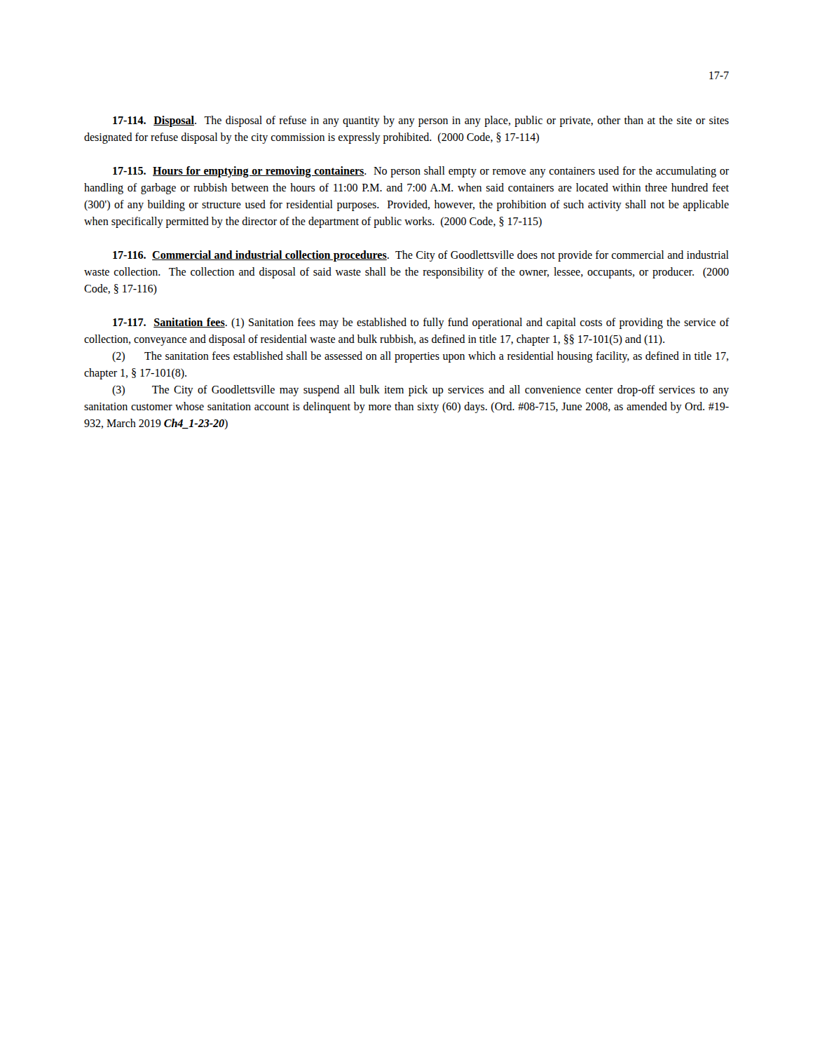17-7
17-114. Disposal. The disposal of refuse in any quantity by any person in any place, public or private, other than at the site or sites designated for refuse disposal by the city commission is expressly prohibited. (2000 Code, § 17-114)
17-115. Hours for emptying or removing containers. No person shall empty or remove any containers used for the accumulating or handling of garbage or rubbish between the hours of 11:00 P.M. and 7:00 A.M. when said containers are located within three hundred feet (300') of any building or structure used for residential purposes. Provided, however, the prohibition of such activity shall not be applicable when specifically permitted by the director of the department of public works. (2000 Code, § 17-115)
17-116. Commercial and industrial collection procedures. The City of Goodlettsville does not provide for commercial and industrial waste collection. The collection and disposal of said waste shall be the responsibility of the owner, lessee, occupants, or producer. (2000 Code, § 17-116)
17-117. Sanitation fees. (1) Sanitation fees may be established to fully fund operational and capital costs of providing the service of collection, conveyance and disposal of residential waste and bulk rubbish, as defined in title 17, chapter 1, §§ 17-101(5) and (11).
(2) The sanitation fees established shall be assessed on all properties upon which a residential housing facility, as defined in title 17, chapter 1, § 17-101(8).
(3) The City of Goodlettsville may suspend all bulk item pick up services and all convenience center drop-off services to any sanitation customer whose sanitation account is delinquent by more than sixty (60) days. (Ord. #08-715, June 2008, as amended by Ord. #19-932, March 2019 Ch4_1-23-20)